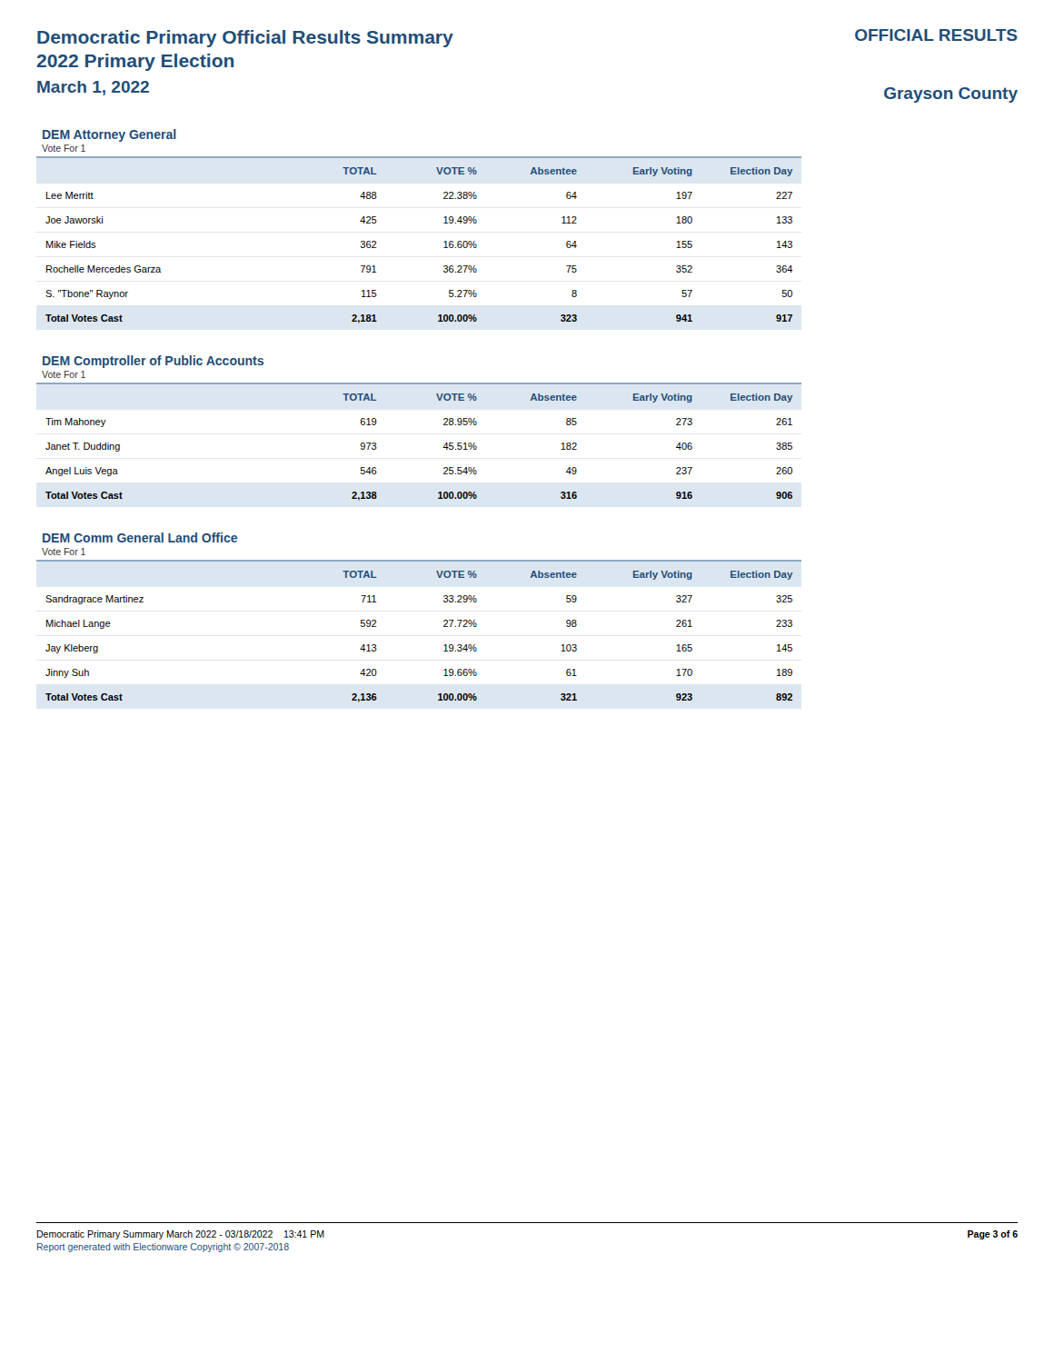Democratic Primary Official Results Summary
2022 Primary Election
March 1, 2022
OFFICIAL RESULTS
Grayson County
DEM Attorney General
Vote For 1
| | TOTAL | VOTE % | Absentee | Early Voting | Election Day |
| --- | --- | --- | --- | --- | --- |
| Lee Merritt | 488 | 22.38% | 64 | 197 | 227 |
| Joe Jaworski | 425 | 19.49% | 112 | 180 | 133 |
| Mike Fields | 362 | 16.60% | 64 | 155 | 143 |
| Rochelle Mercedes Garza | 791 | 36.27% | 75 | 352 | 364 |
| S. "Tbone" Raynor | 115 | 5.27% | 8 | 57 | 50 |
| Total Votes Cast | 2,181 | 100.00% | 323 | 941 | 917 |
DEM Comptroller of Public Accounts
Vote For 1
| | TOTAL | VOTE % | Absentee | Early Voting | Election Day |
| --- | --- | --- | --- | --- | --- |
| Tim Mahoney | 619 | 28.95% | 85 | 273 | 261 |
| Janet T. Dudding | 973 | 45.51% | 182 | 406 | 385 |
| Angel Luis Vega | 546 | 25.54% | 49 | 237 | 260 |
| Total Votes Cast | 2,138 | 100.00% | 316 | 916 | 906 |
DEM Comm General Land Office
Vote For 1
| | TOTAL | VOTE % | Absentee | Early Voting | Election Day |
| --- | --- | --- | --- | --- | --- |
| Sandragrace Martinez | 711 | 33.29% | 59 | 327 | 325 |
| Michael Lange | 592 | 27.72% | 98 | 261 | 233 |
| Jay Kleberg | 413 | 19.34% | 103 | 165 | 145 |
| Jinny Suh | 420 | 19.66% | 61 | 170 | 189 |
| Total Votes Cast | 2,136 | 100.00% | 321 | 923 | 892 |
Democratic Primary Summary March 2022 - 03/18/2022 13:41 PM
Report generated with Electionware Copyright © 2007-2018
Page 3 of 6